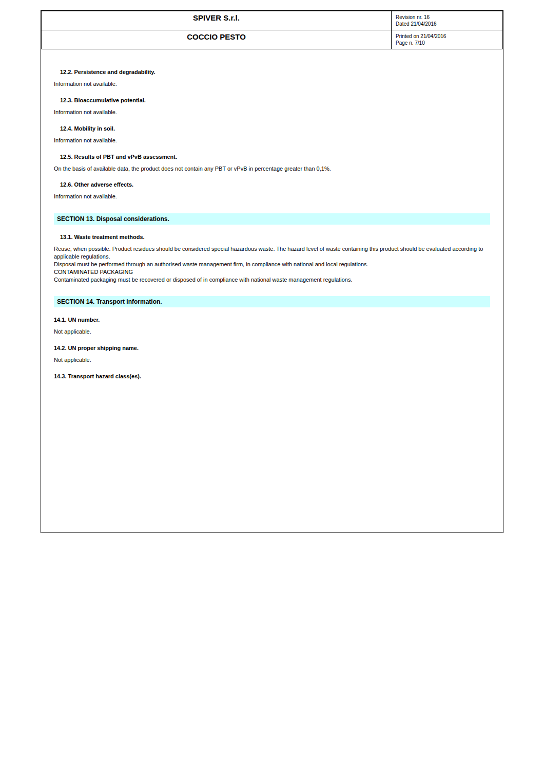| SPIVER S.r.l. | Revision nr. 16 Dated 21/04/2016 |
| COCCIO PESTO | Printed on 21/04/2016 Page n. 7/10 |
12.2. Persistence and degradability.
Information not available.
12.3. Bioaccumulative potential.
Information not available.
12.4. Mobility in soil.
Information not available.
12.5. Results of PBT and vPvB assessment.
On the basis of available data, the product does not contain any PBT or vPvB in percentage greater than 0,1%.
12.6. Other adverse effects.
Information not available.
SECTION 13. Disposal considerations.
13.1. Waste treatment methods.
Reuse, when possible. Product residues should be considered special hazardous waste. The hazard level of waste containing this product should be evaluated according to applicable regulations.
Disposal must be performed through an authorised waste management firm, in compliance with national and local regulations.
CONTAMINATED PACKAGING
Contaminated packaging must be recovered or disposed of in compliance with national waste management regulations.
SECTION 14. Transport information.
14.1. UN number.
Not applicable.
14.2. UN proper shipping name.
Not applicable.
14.3. Transport hazard class(es).